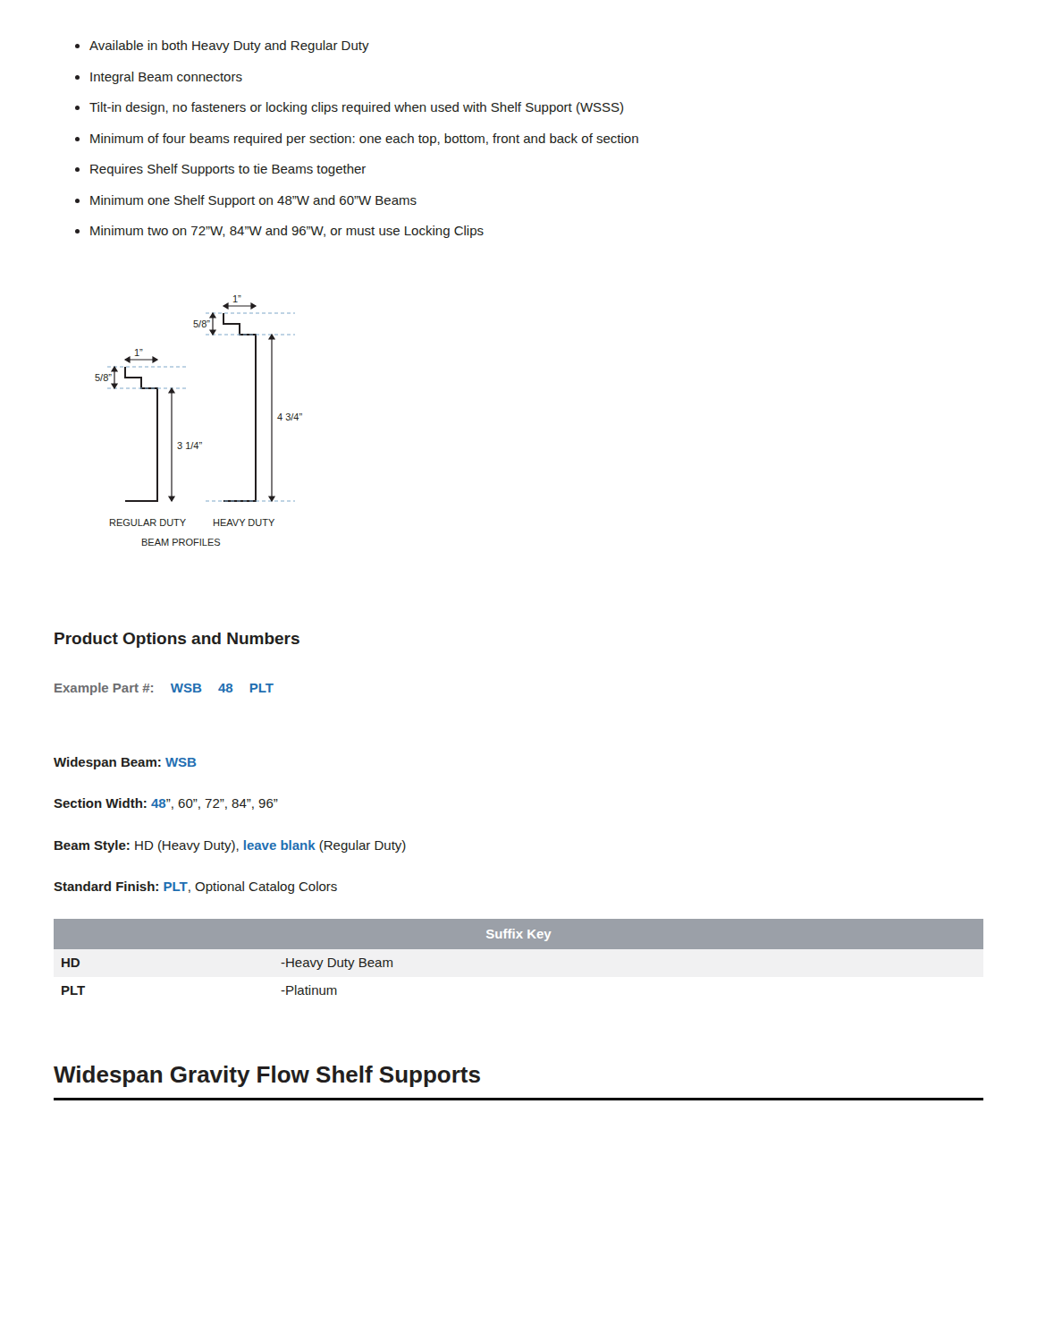Available in both Heavy Duty and Regular Duty
Integral Beam connectors
Tilt-in design, no fasteners or locking clips required when used with Shelf Support (WSSS)
Minimum of four beams required per section: one each top, bottom, front and back of section
Requires Shelf Supports to tie Beams together
Minimum one Shelf Support on 48”W and 60”W Beams
Minimum two on 72”W, 84”W and 96”W, or must use Locking Clips
1” 5/8” 3 1/4” 1” 5/8” 4 3/4” REGULAR DUTY HEAVY DUTY BEAM PROFILES
Product Options and Numbers
Example Part #: WSB 48 PLT
Widespan Beam: WSB
Section Width: 48”, 60”, 72”, 84”, 96”
Beam Style: HD (Heavy Duty), leave blank (Regular Duty)
Standard Finish: PLT, Optional Catalog Colors
Suffix Key
| HD | -Heavy Duty Beam |
| PLT | -Platinum |
Widespan Gravity Flow Shelf Supports